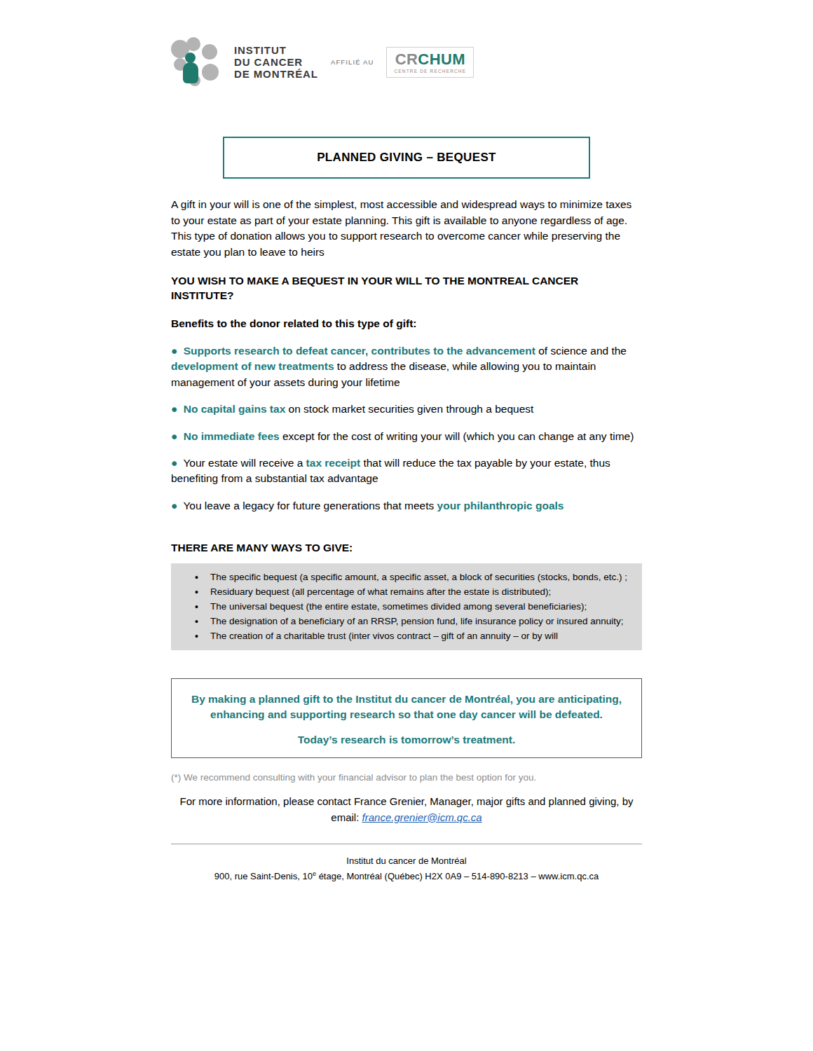INSTITUT DU CANCER DE MONTRÉAL
AFFILIÉ AU
CR CHUM
CENTRE DE RECHERCHE
PLANNED GIVING – BEQUEST
A gift in your will is one of the simplest, most accessible and widespread ways to minimize taxes to your estate as part of your estate planning. This gift is available to anyone regardless of age. This type of donation allows you to support research to overcome cancer while preserving the estate you plan to leave to heirs
You wish to make a bequest in your will to the Montreal Cancer Institute?
Benefits to the donor related to this type of gift:
● Supports research to defeat cancer, contributes to the advancement of science and the development of new treatments to address the disease, while allowing you to maintain management of your assets during your lifetime
● No capital gains tax on stock market securities given through a bequest
● No immediate fees except for the cost of writing your will (which you can change at any time)
● Your estate will receive a tax receipt that will reduce the tax payable by your estate, thus benefiting from a substantial tax advantage
● You leave a legacy for future generations that meets your philanthropic goals
There are many ways to give:
The specific bequest (a specific amount, a specific asset, a block of securities (stocks, bonds, etc.) ;
Residuary bequest (all percentage of what remains after the estate is distributed);
The universal bequest (the entire estate, sometimes divided among several beneficiaries);
The designation of a beneficiary of an RRSP, pension fund, life insurance policy or insured annuity;
The creation of a charitable trust (inter vivos contract – gift of an annuity – or by will
By making a planned gift to the Institut du cancer de Montréal, you are anticipating, enhancing and supporting research so that one day cancer will be defeated.
Today’s research is tomorrow’s treatment.
(*) We recommend consulting with your financial advisor to plan the best option for you.
For more information, please contact France Grenier, Manager, major gifts and planned giving, by email: france.grenier@icm.qc.ca
Institut du cancer de Montréal
900, rue Saint-Denis, 10e étage, Montréal (Québec) H2X 0A9 – 514-890-8213 – www.icm.qc.ca